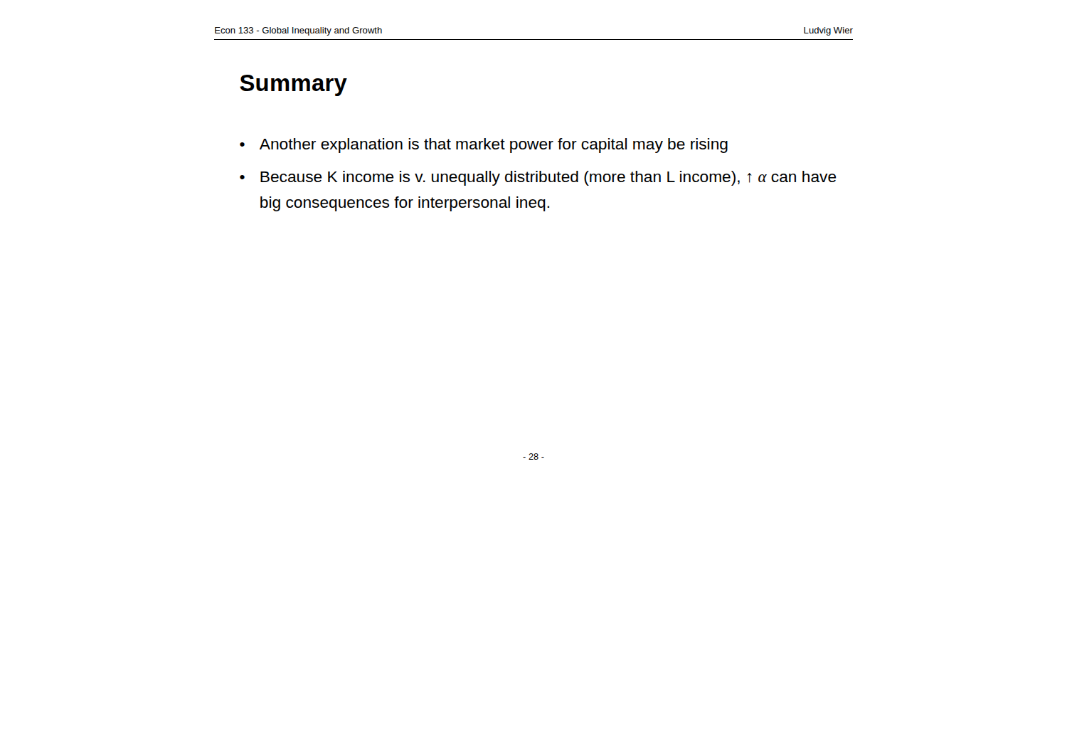Econ 133 - Global Inequality and Growth Ludvig Wier
Summary
Another explanation is that market power for capital may be rising
Because K income is v. unequally distributed (more than L income), ↑ α can have big consequences for interpersonal ineq.
- 28 -